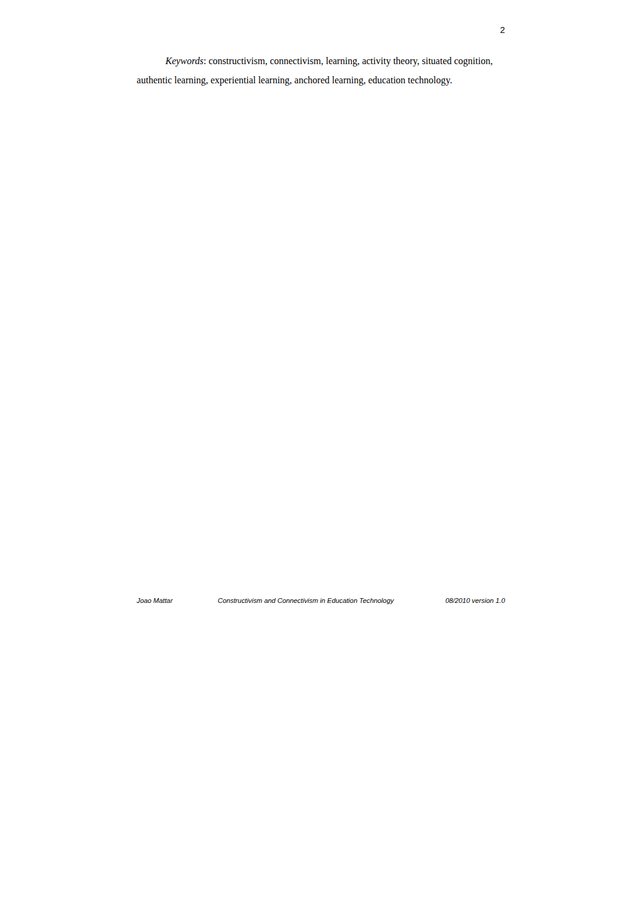2
Keywords: constructivism, connectivism, learning, activity theory, situated cognition, authentic learning, experiential learning, anchored learning, education technology.
Joao Mattar Constructivism and Connectivism in Education Technology 08/2010 version 1.0